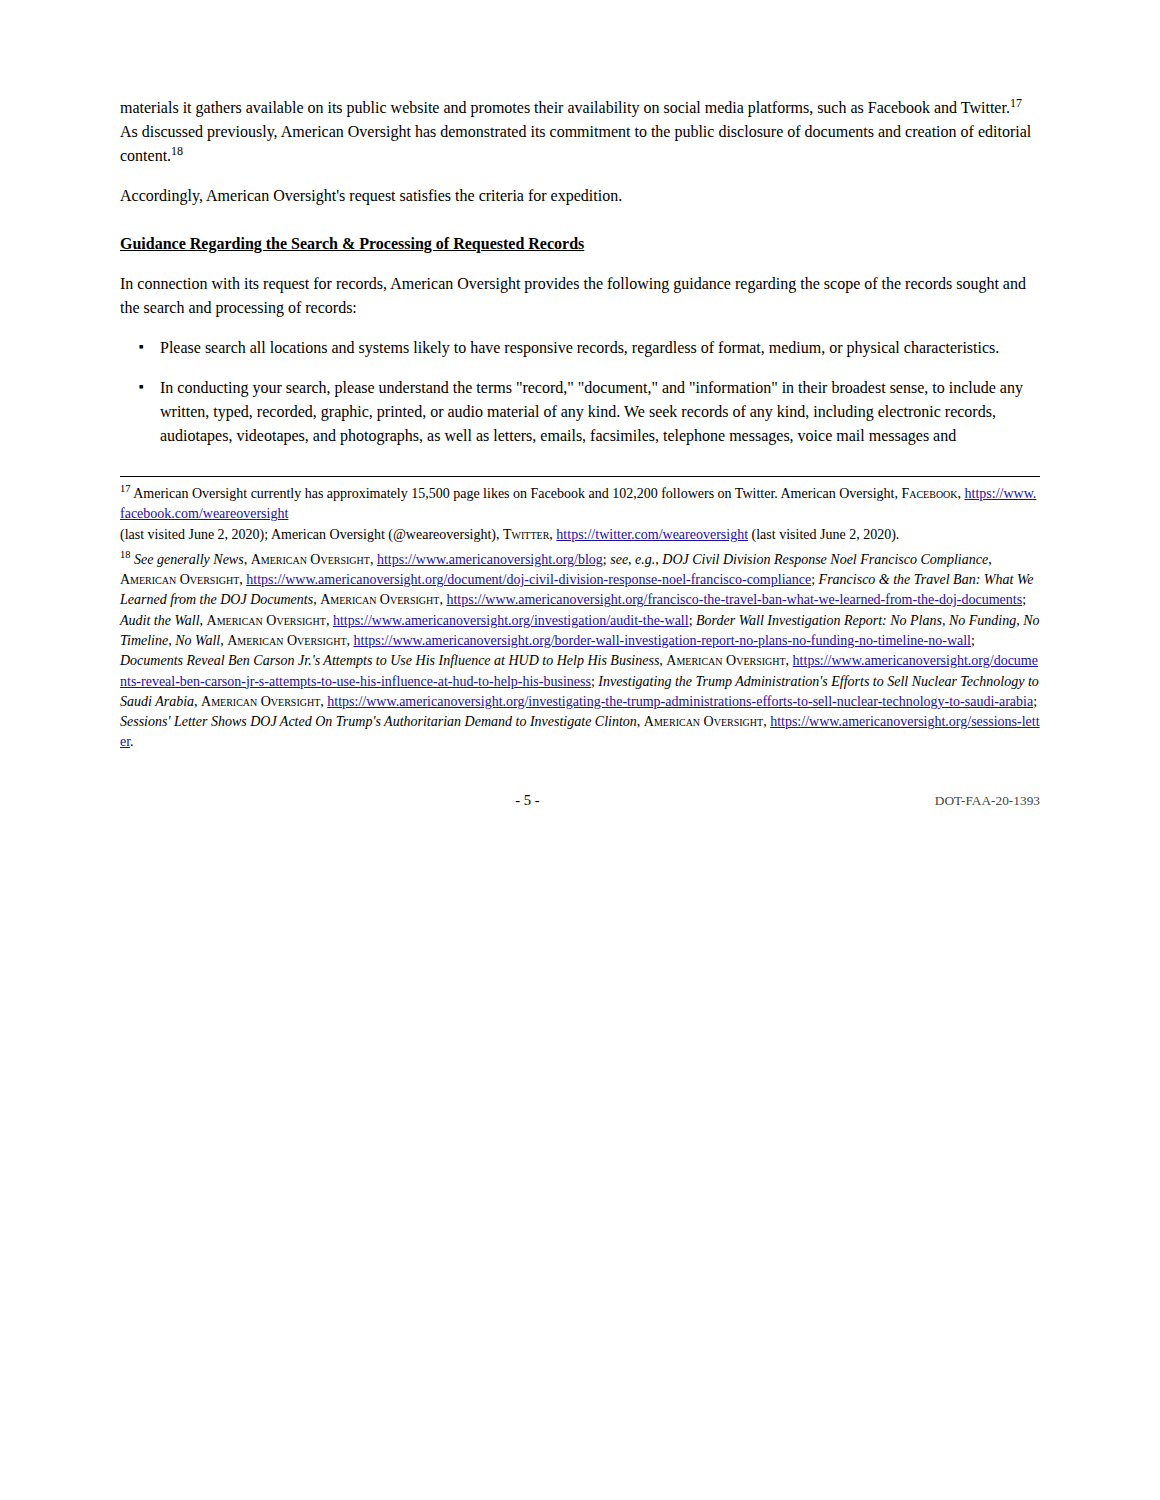materials it gathers available on its public website and promotes their availability on social media platforms, such as Facebook and Twitter.17 As discussed previously, American Oversight has demonstrated its commitment to the public disclosure of documents and creation of editorial content.18
Accordingly, American Oversight's request satisfies the criteria for expedition.
Guidance Regarding the Search & Processing of Requested Records
In connection with its request for records, American Oversight provides the following guidance regarding the scope of the records sought and the search and processing of records:
Please search all locations and systems likely to have responsive records, regardless of format, medium, or physical characteristics.
In conducting your search, please understand the terms "record," "document," and "information" in their broadest sense, to include any written, typed, recorded, graphic, printed, or audio material of any kind. We seek records of any kind, including electronic records, audiotapes, videotapes, and photographs, as well as letters, emails, facsimiles, telephone messages, voice mail messages and
17 American Oversight currently has approximately 15,500 page likes on Facebook and 102,200 followers on Twitter. American Oversight, Facebook, https://www.facebook.com/weareoversight
(last visited June 2, 2020); American Oversight (@weareoversight), Twitter, https://twitter.com/weareoversight (last visited June 2, 2020).
18 See generally News, American Oversight, https://www.americanoversight.org/blog; see, e.g., DOJ Civil Division Response Noel Francisco Compliance, American Oversight, https://www.americanoversight.org/document/doj-civil-division-response-noel-francisco-compliance; Francisco & the Travel Ban: What We Learned from the DOJ Documents, American Oversight, https://www.americanoversight.org/francisco-the-travel-ban-what-we-learned-from-the-doj-documents; Audit the Wall, American Oversight, https://www.americanoversight.org/investigation/audit-the-wall; Border Wall Investigation Report: No Plans, No Funding, No Timeline, No Wall, American Oversight, https://www.americanoversight.org/border-wall-investigation-report-no-plans-no-funding-no-timeline-no-wall; Documents Reveal Ben Carson Jr.'s Attempts to Use His Influence at HUD to Help His Business, American Oversight, https://www.americanoversight.org/documents-reveal-ben-carson-jr-s-attempts-to-use-his-influence-at-hud-to-help-his-business; Investigating the Trump Administration's Efforts to Sell Nuclear Technology to Saudi Arabia, American Oversight, https://www.americanoversight.org/investigating-the-trump-administrations-efforts-to-sell-nuclear-technology-to-saudi-arabia; Sessions' Letter Shows DOJ Acted On Trump's Authoritarian Demand to Investigate Clinton, American Oversight, https://www.americanoversight.org/sessions-letter.
- 5 - DOT-FAA-20-1393